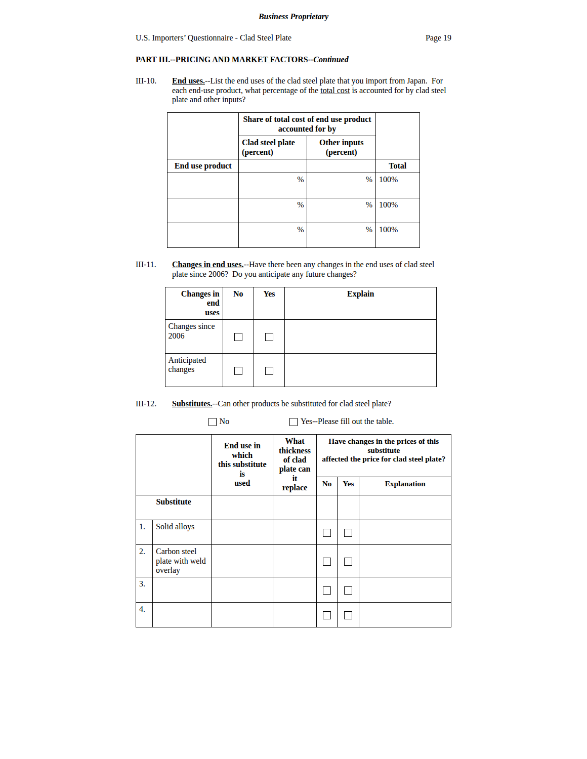Business Proprietary
U.S. Importers’ Questionnaire - Clad Steel Plate
Page 19
PART III.--PRICING AND MARKET FACTORS--Continued
III-10.
End uses.--List the end uses of the clad steel plate that you import from Japan. For each end-use product, what percentage of the total cost is accounted for by clad steel plate and other inputs?
| | Share of total cost of end use product accounted for by | |
| Clad steel plate (percent) | Other inputs (percent) |
| End use product | | | Total |
| | % | % | 100% |
| | % | % | 100% |
| | % | % | 100% |
III-11.
Changes in end uses.--Have there been any changes in the end uses of clad steel plate since 2006? Do you anticipate any future changes?
| Changes in end uses | No | Yes | Explain |
| --- | --- | --- | --- |
| Changes since 2006 | | | |
| Anticipated changes | | | |
III-12.
Substitutes.--Can other products be substituted for clad steel plate?
No Yes--Please fill out the table.
| | End use in which this substitute is used | What thickness of clad plate can it replace | Have changes in the prices of this substitute affected the price for clad steel plate? |
| No | Yes | Explanation |
| Substitute | | | | | |
| 1. | Solid alloys | | | | | |
| 2. | Carbon steel plate with weld overlay | | | | | |
| 3. | | | | | | |
| 4. | | | | | | |